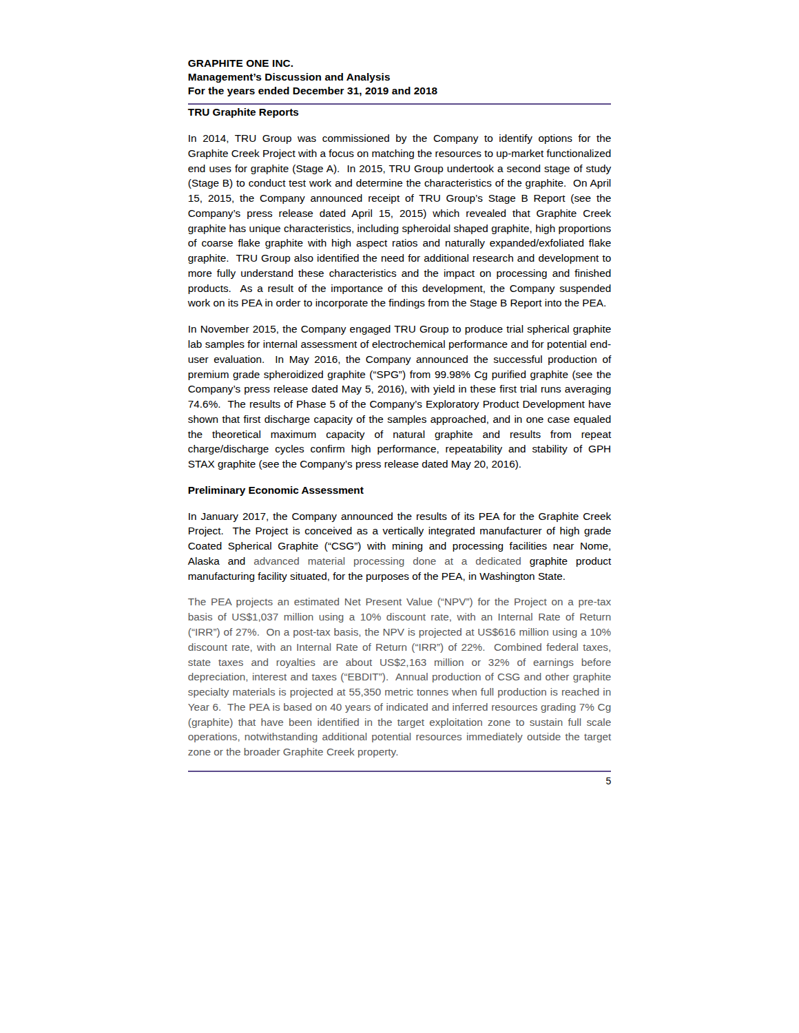GRAPHITE ONE INC.
Management’s Discussion and Analysis
For the years ended December 31, 2019 and 2018
TRU Graphite Reports
In 2014, TRU Group was commissioned by the Company to identify options for the Graphite Creek Project with a focus on matching the resources to up-market functionalized end uses for graphite (Stage A). In 2015, TRU Group undertook a second stage of study (Stage B) to conduct test work and determine the characteristics of the graphite. On April 15, 2015, the Company announced receipt of TRU Group’s Stage B Report (see the Company’s press release dated April 15, 2015) which revealed that Graphite Creek graphite has unique characteristics, including spheroidal shaped graphite, high proportions of coarse flake graphite with high aspect ratios and naturally expanded/exfoliated flake graphite. TRU Group also identified the need for additional research and development to more fully understand these characteristics and the impact on processing and finished products. As a result of the importance of this development, the Company suspended work on its PEA in order to incorporate the findings from the Stage B Report into the PEA.
In November 2015, the Company engaged TRU Group to produce trial spherical graphite lab samples for internal assessment of electrochemical performance and for potential end-user evaluation. In May 2016, the Company announced the successful production of premium grade spheroidized graphite (“SPG”) from 99.98% Cg purified graphite (see the Company’s press release dated May 5, 2016), with yield in these first trial runs averaging 74.6%. The results of Phase 5 of the Company’s Exploratory Product Development have shown that first discharge capacity of the samples approached, and in one case equaled the theoretical maximum capacity of natural graphite and results from repeat charge/discharge cycles confirm high performance, repeatability and stability of GPH STAX graphite (see the Company’s press release dated May 20, 2016).
Preliminary Economic Assessment
In January 2017, the Company announced the results of its PEA for the Graphite Creek Project. The Project is conceived as a vertically integrated manufacturer of high grade Coated Spherical Graphite (“CSG”) with mining and processing facilities near Nome, Alaska and advanced material processing done at a dedicated graphite product manufacturing facility situated, for the purposes of the PEA, in Washington State.
The PEA projects an estimated Net Present Value (“NPV”) for the Project on a pre-tax basis of US$1,037 million using a 10% discount rate, with an Internal Rate of Return (“IRR”) of 27%. On a post-tax basis, the NPV is projected at US$616 million using a 10% discount rate, with an Internal Rate of Return (“IRR”) of 22%. Combined federal taxes, state taxes and royalties are about US$2,163 million or 32% of earnings before depreciation, interest and taxes (“EBDIT”). Annual production of CSG and other graphite specialty materials is projected at 55,350 metric tonnes when full production is reached in Year 6. The PEA is based on 40 years of indicated and inferred resources grading 7% Cg (graphite) that have been identified in the target exploitation zone to sustain full scale operations, notwithstanding additional potential resources immediately outside the target zone or the broader Graphite Creek property.
5